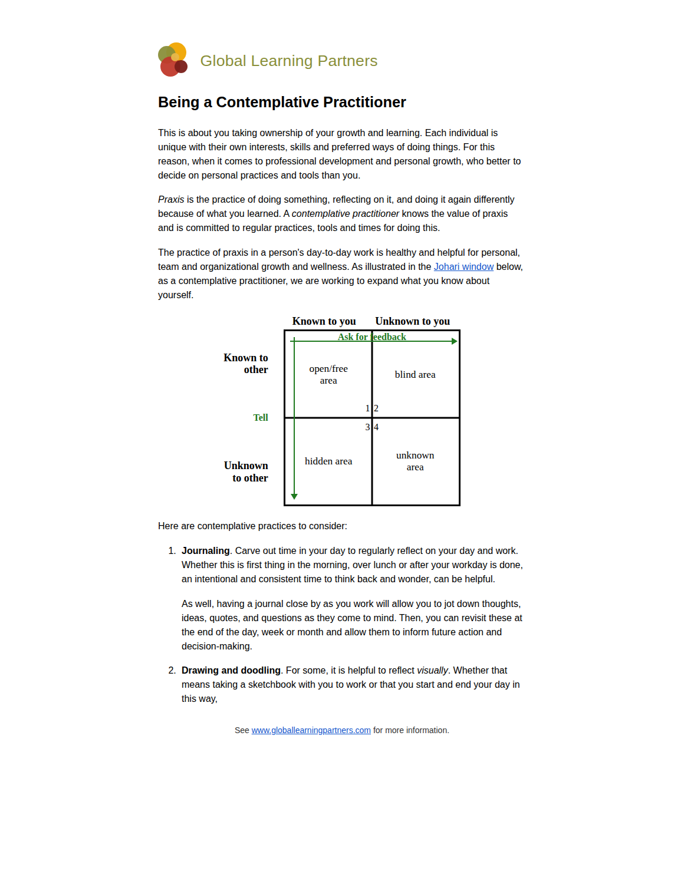Global Learning Partners
Being a Contemplative Practitioner
This is about you taking ownership of your growth and learning. Each individual is unique with their own interests, skills and preferred ways of doing things. For this reason, when it comes to professional development and personal growth, who better to decide on personal practices and tools than you.
Praxis is the practice of doing something, reflecting on it, and doing it again differently because of what you learned. A contemplative practitioner knows the value of praxis and is committed to regular practices, tools and times for doing this.
The practice of praxis in a person's day-to-day work is healthy and helpful for personal, team and organizational growth and wellness. As illustrated in the Johari window below, as a contemplative practitioner, we are working to expand what you know about yourself.
| | | Known to you | Unknown to you |
| Known to other | | Ask for feedback open/free area blind area hidden area unknown area 1 2 3 4 |
| Tell | |
| Unknown to other | |
Here are contemplative practices to consider:
Journaling. Carve out time in your day to regularly reflect on your day and work. Whether this is first thing in the morning, over lunch or after your workday is done, an intentional and consistent time to think back and wonder, can be helpful.
As well, having a journal close by as you work will allow you to jot down thoughts, ideas, quotes, and questions as they come to mind. Then, you can revisit these at the end of the day, week or month and allow them to inform future action and decision-making.
Drawing and doodling. For some, it is helpful to reflect visually. Whether that means taking a sketchbook with you to work or that you start and end your day in this way,
See www.globallearningpartners.com for more information.